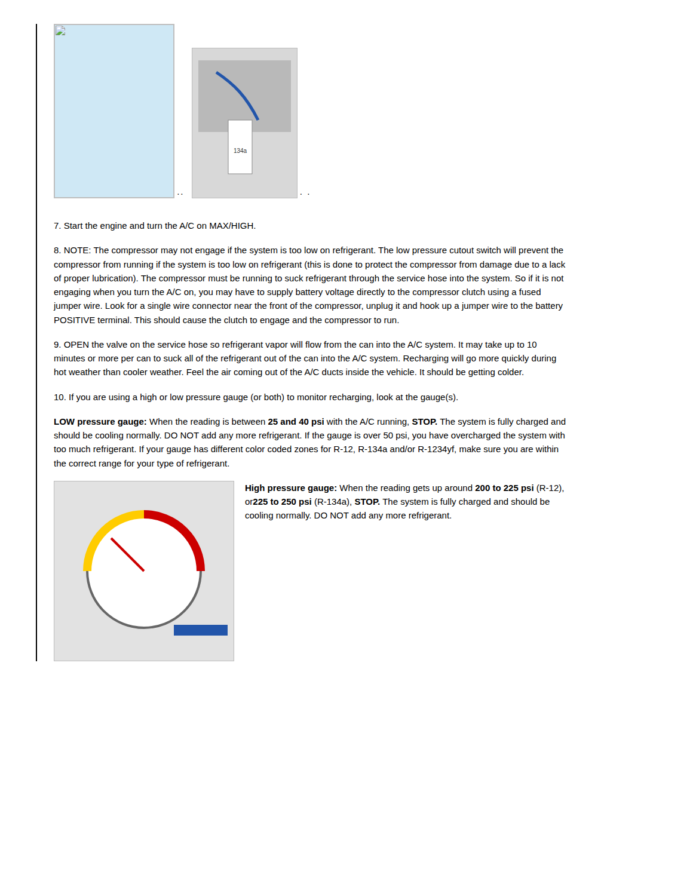.. . .
7. Start the engine and turn the A/C on MAX/HIGH.
8. NOTE: The compressor may not engage if the system is too low on refrigerant. The low pressure cutout switch will prevent the compressor from running if the system is too low on refrigerant (this is done to protect the compressor from damage due to a lack of proper lubrication). The compressor must be running to suck refrigerant through the service hose into the system. So if it is not engaging when you turn the A/C on, you may have to supply battery voltage directly to the compressor clutch using a fused jumper wire. Look for a single wire connector near the front of the compressor, unplug it and hook up a jumper wire to the battery POSITIVE terminal. This should cause the clutch to engage and the compressor to run.
9. OPEN the valve on the service hose so refrigerant vapor will flow from the can into the A/C system. It may take up to 10 minutes or more per can to suck all of the refrigerant out of the can into the A/C system. Recharging will go more quickly during hot weather than cooler weather. Feel the air coming out of the A/C ducts inside the vehicle. It should be getting colder.
10. If you are using a high or low pressure gauge (or both) to monitor recharging, look at the gauge(s).
LOW pressure gauge: When the reading is between 25 and 40 psi with the A/C running, STOP. The system is fully charged and should be cooling normally. DO NOT add any more refrigerant. If the gauge is over 50 psi, you have overcharged the system with too much refrigerant. If your gauge has different color coded zones for R-12, R-134a and/or R-1234yf, make sure you are within the correct range for your type of refrigerant.
High pressure gauge: When the reading gets up around 200 to 225 psi (R-12), or225 to 250 psi (R-134a), STOP. The system is fully charged and should be cooling normally. DO NOT add any more refrigerant.